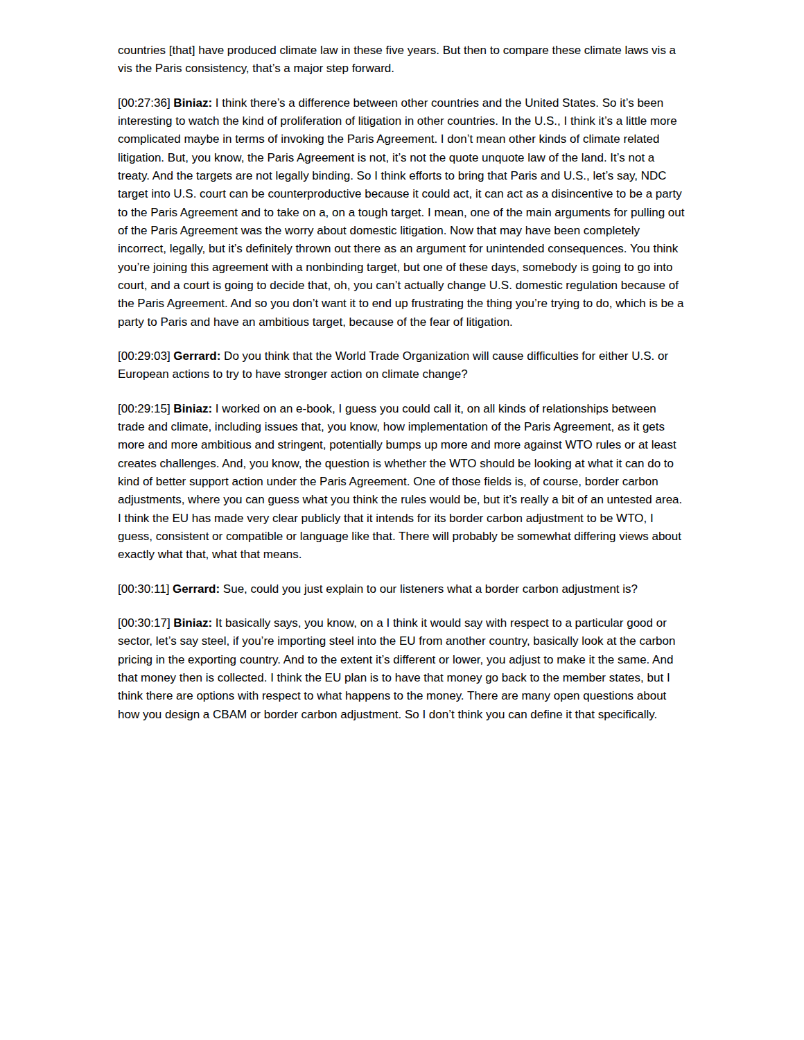countries [that] have produced climate law in these five years. But then to compare these climate laws vis a vis the Paris consistency, that’s a major step forward.
[00:27:36] Biniaz: I think there’s a difference between other countries and the United States. So it’s been interesting to watch the kind of proliferation of litigation in other countries. In the U.S., I think it’s a little more complicated maybe in terms of invoking the Paris Agreement. I don’t mean other kinds of climate related litigation. But, you know, the Paris Agreement is not, it’s not the quote unquote law of the land. It’s not a treaty. And the targets are not legally binding. So I think efforts to bring that Paris and U.S., let’s say, NDC target into U.S. court can be counterproductive because it could act, it can act as a disincentive to be a party to the Paris Agreement and to take on a, on a tough target. I mean, one of the main arguments for pulling out of the Paris Agreement was the worry about domestic litigation. Now that may have been completely incorrect, legally, but it’s definitely thrown out there as an argument for unintended consequences. You think you’re joining this agreement with a nonbinding target, but one of these days, somebody is going to go into court, and a court is going to decide that, oh, you can’t actually change U.S. domestic regulation because of the Paris Agreement. And so you don’t want it to end up frustrating the thing you’re trying to do, which is be a party to Paris and have an ambitious target, because of the fear of litigation.
[00:29:03] Gerrard: Do you think that the World Trade Organization will cause difficulties for either U.S. or European actions to try to have stronger action on climate change?
[00:29:15] Biniaz: I worked on an e-book, I guess you could call it, on all kinds of relationships between trade and climate, including issues that, you know, how implementation of the Paris Agreement, as it gets more and more ambitious and stringent, potentially bumps up more and more against WTO rules or at least creates challenges. And, you know, the question is whether the WTO should be looking at what it can do to kind of better support action under the Paris Agreement. One of those fields is, of course, border carbon adjustments, where you can guess what you think the rules would be, but it’s really a bit of an untested area. I think the EU has made very clear publicly that it intends for its border carbon adjustment to be WTO, I guess, consistent or compatible or language like that. There will probably be somewhat differing views about exactly what that, what that means.
[00:30:11] Gerrard: Sue, could you just explain to our listeners what a border carbon adjustment is?
[00:30:17] Biniaz: It basically says, you know, on a I think it would say with respect to a particular good or sector, let’s say steel, if you’re importing steel into the EU from another country, basically look at the carbon pricing in the exporting country. And to the extent it’s different or lower, you adjust to make it the same. And that money then is collected. I think the EU plan is to have that money go back to the member states, but I think there are options with respect to what happens to the money. There are many open questions about how you design a CBAM or border carbon adjustment. So I don’t think you can define it that specifically.